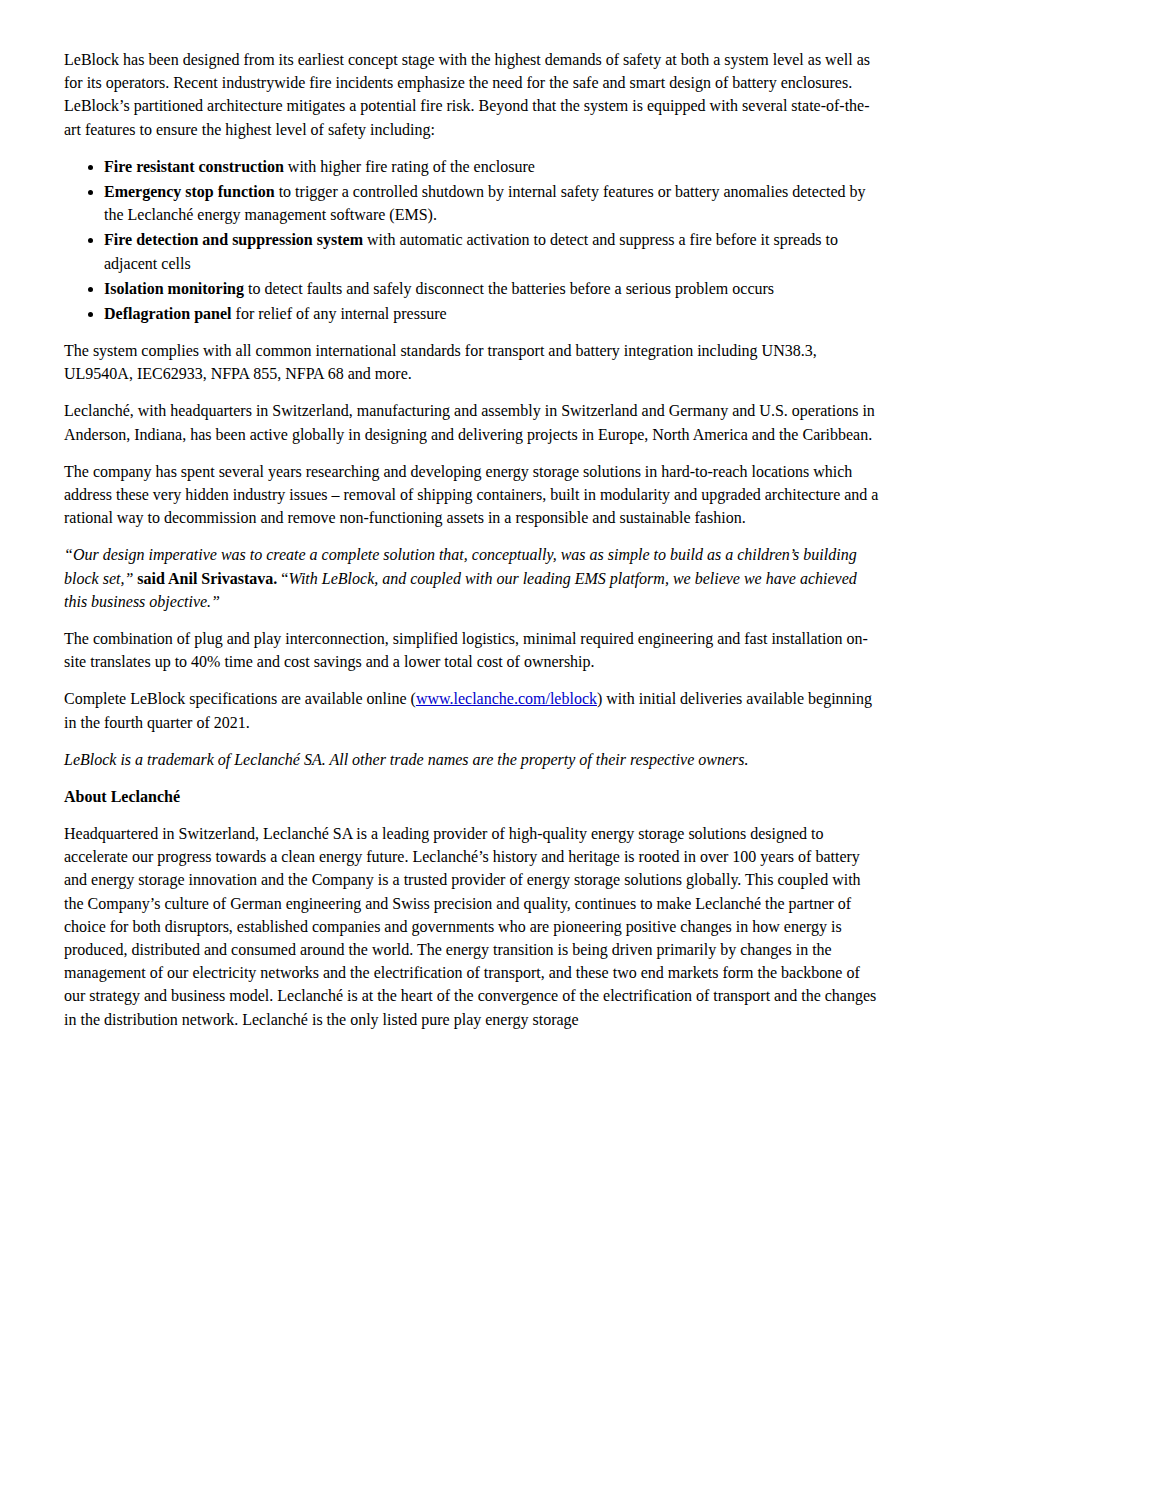LeBlock has been designed from its earliest concept stage with the highest demands of safety at both a system level as well as for its operators. Recent industrywide fire incidents emphasize the need for the safe and smart design of battery enclosures. LeBlock’s partitioned architecture mitigates a potential fire risk. Beyond that the system is equipped with several state-of-the-art features to ensure the highest level of safety including:
Fire resistant construction with higher fire rating of the enclosure
Emergency stop function to trigger a controlled shutdown by internal safety features or battery anomalies detected by the Leclanché energy management software (EMS).
Fire detection and suppression system with automatic activation to detect and suppress a fire before it spreads to adjacent cells
Isolation monitoring to detect faults and safely disconnect the batteries before a serious problem occurs
Deflagration panel for relief of any internal pressure
The system complies with all common international standards for transport and battery integration including UN38.3, UL9540A, IEC62933, NFPA 855, NFPA 68 and more.
Leclanché, with headquarters in Switzerland, manufacturing and assembly in Switzerland and Germany and U.S. operations in Anderson, Indiana, has been active globally in designing and delivering projects in Europe, North America and the Caribbean.
The company has spent several years researching and developing energy storage solutions in hard-to-reach locations which address these very hidden industry issues – removal of shipping containers, built in modularity and upgraded architecture and a rational way to decommission and remove non-functioning assets in a responsible and sustainable fashion.
“Our design imperative was to create a complete solution that, conceptually, was as simple to build as a children’s building block set,” said Anil Srivastava. “With LeBlock, and coupled with our leading EMS platform, we believe we have achieved this business objective.”
The combination of plug and play interconnection, simplified logistics, minimal required engineering and fast installation on-site translates up to 40% time and cost savings and a lower total cost of ownership.
Complete LeBlock specifications are available online (www.leclanche.com/leblock) with initial deliveries available beginning in the fourth quarter of 2021.
LeBlock is a trademark of Leclanché SA. All other trade names are the property of their respective owners.
About Leclanché
Headquartered in Switzerland, Leclanché SA is a leading provider of high-quality energy storage solutions designed to accelerate our progress towards a clean energy future. Leclanché’s history and heritage is rooted in over 100 years of battery and energy storage innovation and the Company is a trusted provider of energy storage solutions globally. This coupled with the Company’s culture of German engineering and Swiss precision and quality, continues to make Leclanché the partner of choice for both disruptors, established companies and governments who are pioneering positive changes in how energy is produced, distributed and consumed around the world. The energy transition is being driven primarily by changes in the management of our electricity networks and the electrification of transport, and these two end markets form the backbone of our strategy and business model. Leclanché is at the heart of the convergence of the electrification of transport and the changes in the distribution network. Leclanché is the only listed pure play energy storage